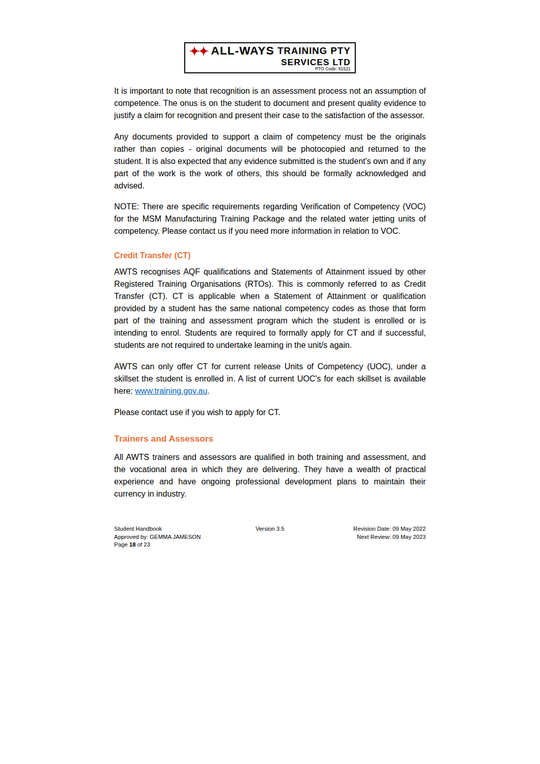✦✦ ALL-WAYS TRAINING PTY
SERVICES LTD
RTO Code: 91521
It is important to note that recognition is an assessment process not an assumption of competence. The onus is on the student to document and present quality evidence to justify a claim for recognition and present their case to the satisfaction of the assessor.
Any documents provided to support a claim of competency must be the originals rather than copies - original documents will be photocopied and returned to the student. It is also expected that any evidence submitted is the student's own and if any part of the work is the work of others, this should be formally acknowledged and advised.
NOTE: There are specific requirements regarding Verification of Competency (VOC) for the MSM Manufacturing Training Package and the related water jetting units of competency. Please contact us if you need more information in relation to VOC.
Credit Transfer (CT)
AWTS recognises AQF qualifications and Statements of Attainment issued by other Registered Training Organisations (RTOs). This is commonly referred to as Credit Transfer (CT). CT is applicable when a Statement of Attainment or qualification provided by a student has the same national competency codes as those that form part of the training and assessment program which the student is enrolled or is intending to enrol. Students are required to formally apply for CT and if successful, students are not required to undertake learning in the unit/s again.
AWTS can only offer CT for current release Units of Competency (UOC), under a skillset the student is enrolled in. A list of current UOC's for each skillset is available here: www.training.gov.au.
Please contact use if you wish to apply for CT.
Trainers and Assessors
All AWTS trainers and assessors are qualified in both training and assessment, and the vocational area in which they are delivering. They have a wealth of practical experience and have ongoing professional development plans to maintain their currency in industry.
| Student Handbook | Version 3.5 | Revision Date: 09 May 2022 |
| Approved by: GEMMA JAMESON | | Next Review: 09 May 2023 |
| Page 18 of 23 | | |